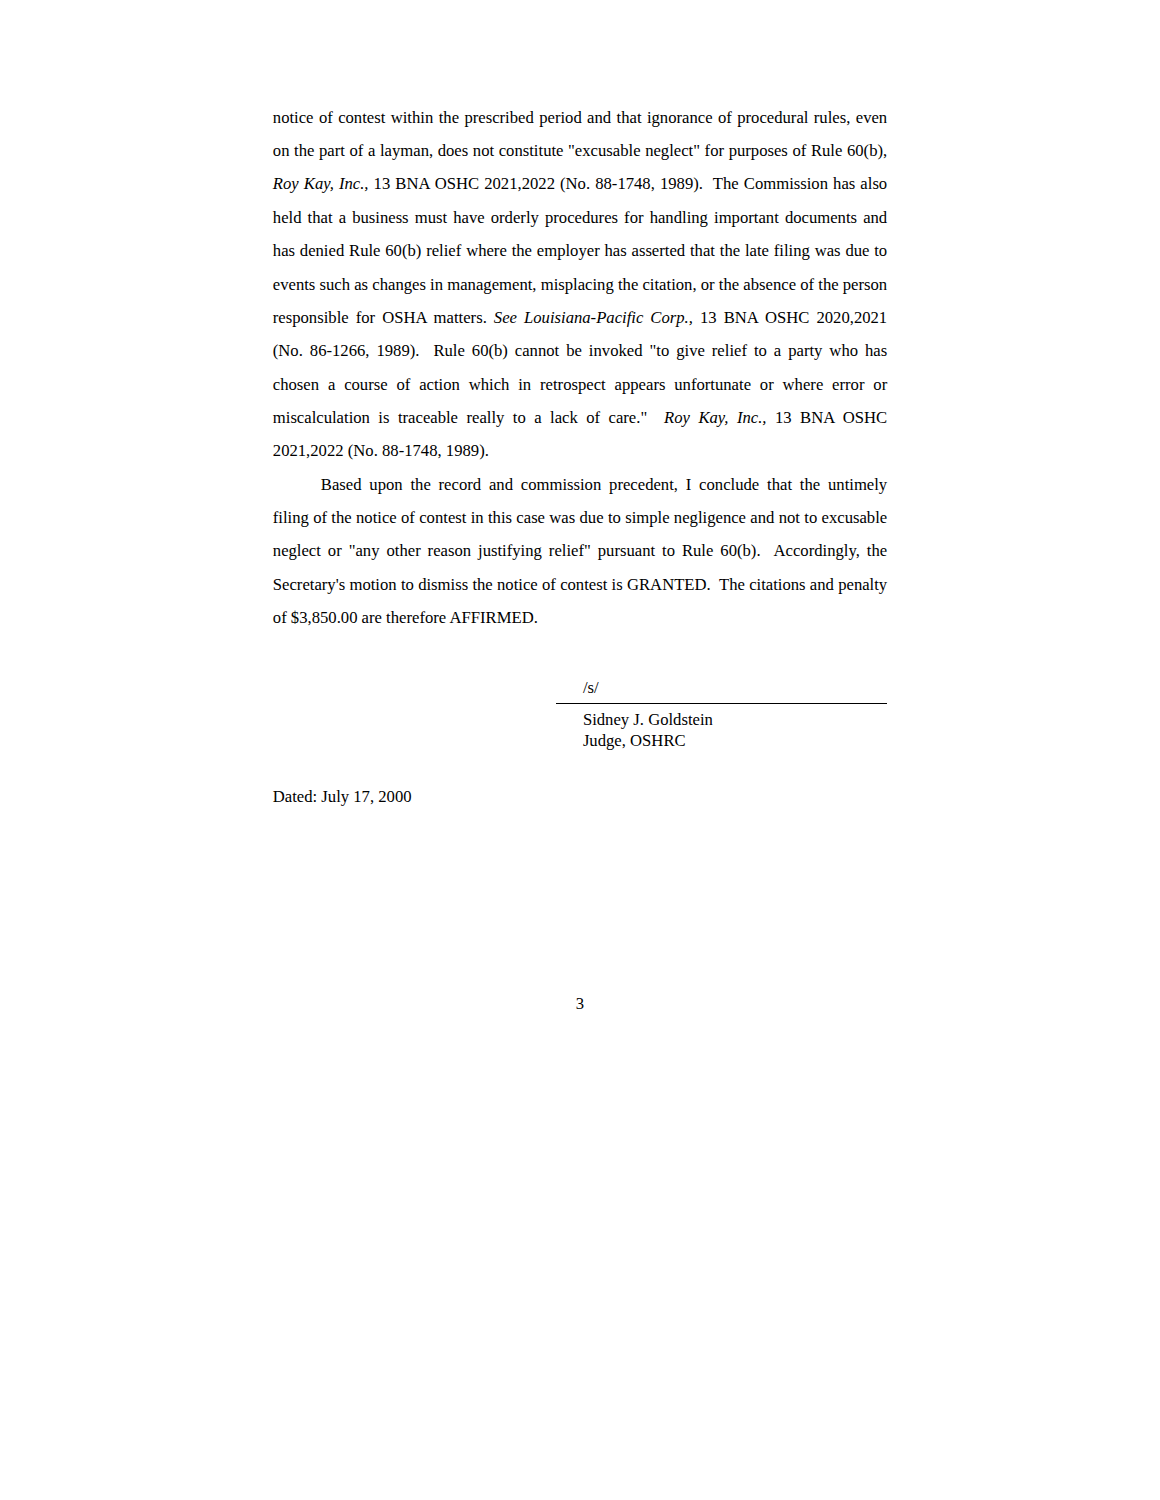notice of contest within the prescribed period and that ignorance of procedural rules, even on the part of a layman, does not constitute "excusable neglect" for purposes of Rule 60(b), Roy Kay, Inc., 13 BNA OSHC 2021,2022 (No. 88-1748, 1989). The Commission has also held that a business must have orderly procedures for handling important documents and has denied Rule 60(b) relief where the employer has asserted that the late filing was due to events such as changes in management, misplacing the citation, or the absence of the person responsible for OSHA matters. See Louisiana-Pacific Corp., 13 BNA OSHC 2020,2021 (No. 86-1266, 1989). Rule 60(b) cannot be invoked "to give relief to a party who has chosen a course of action which in retrospect appears unfortunate or where error or miscalculation is traceable really to a lack of care." Roy Kay, Inc., 13 BNA OSHC 2021,2022 (No. 88-1748, 1989).
Based upon the record and commission precedent, I conclude that the untimely filing of the notice of contest in this case was due to simple negligence and not to excusable neglect or "any other reason justifying relief" pursuant to Rule 60(b). Accordingly, the Secretary's motion to dismiss the notice of contest is GRANTED. The citations and penalty of $3,850.00 are therefore AFFIRMED.
/s/
Sidney J. Goldstein
Judge, OSHRC
Dated: July 17, 2000
3